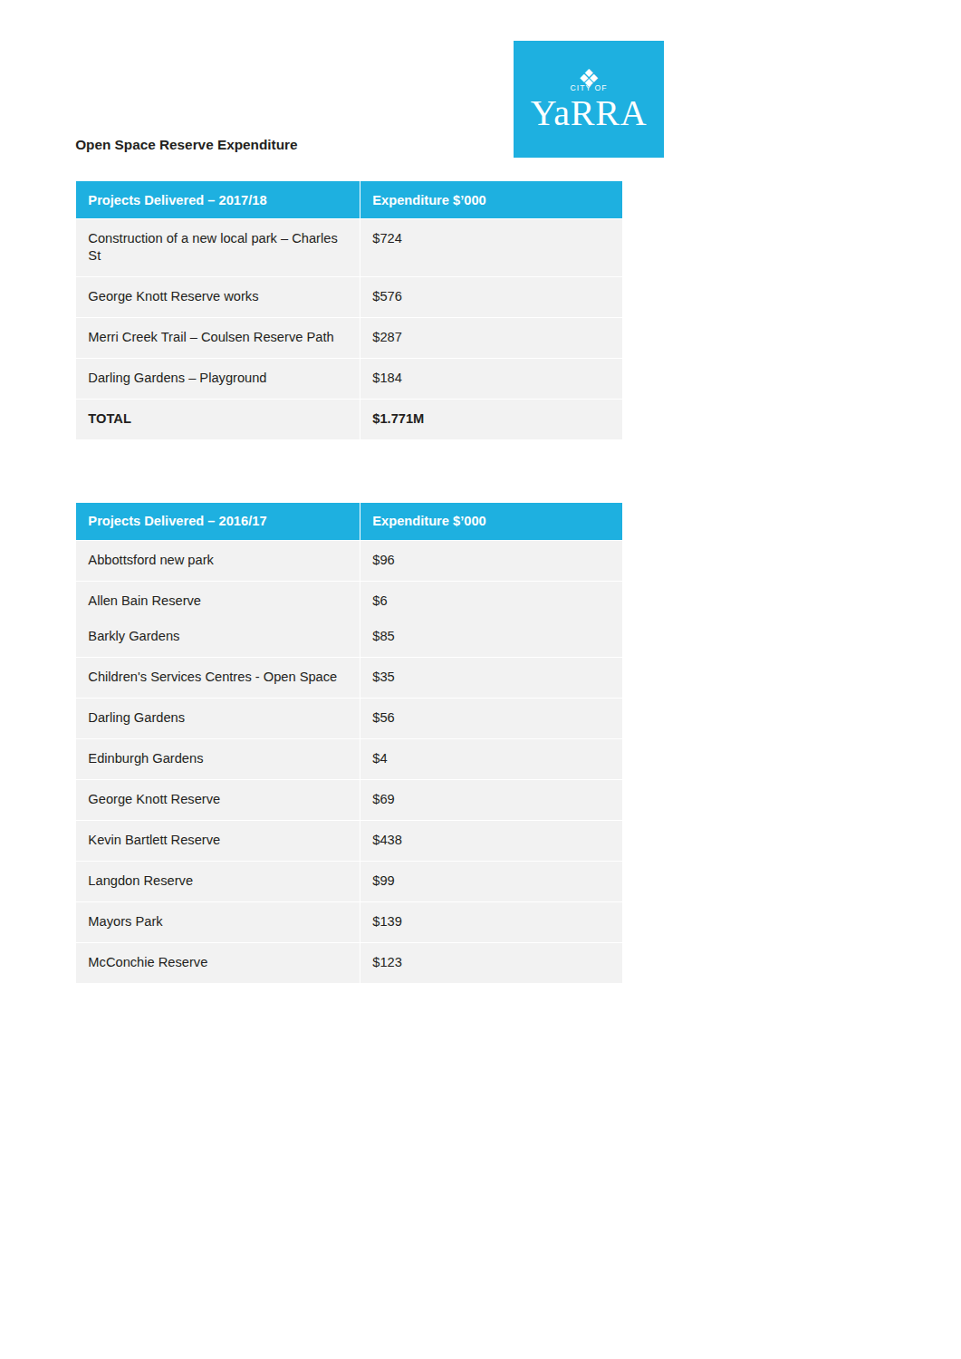❖
City of
YaRRA
Open Space Reserve Expenditure
| Projects Delivered – 2017/18 | Expenditure $’000 |
| --- | --- |
| Construction of a new local park – Charles St | $724 |
| George Knott Reserve works | $576 |
| Merri Creek Trail – Coulsen Reserve Path | $287 |
| Darling Gardens – Playground | $184 |
| TOTAL | $1.771M |
| Projects Delivered – 2016/17 | Expenditure $’000 |
| --- | --- |
| Abbottsford new park | $96 |
| Allen Bain Reserve Barkly Gardens | $6 $85 |
| Children's Services Centres - Open Space | $35 |
| Darling Gardens | $56 |
| Edinburgh Gardens | $4 |
| George Knott Reserve | $69 |
| Kevin Bartlett Reserve | $438 |
| Langdon Reserve | $99 |
| Mayors Park | $139 |
| McConchie Reserve | $123 |